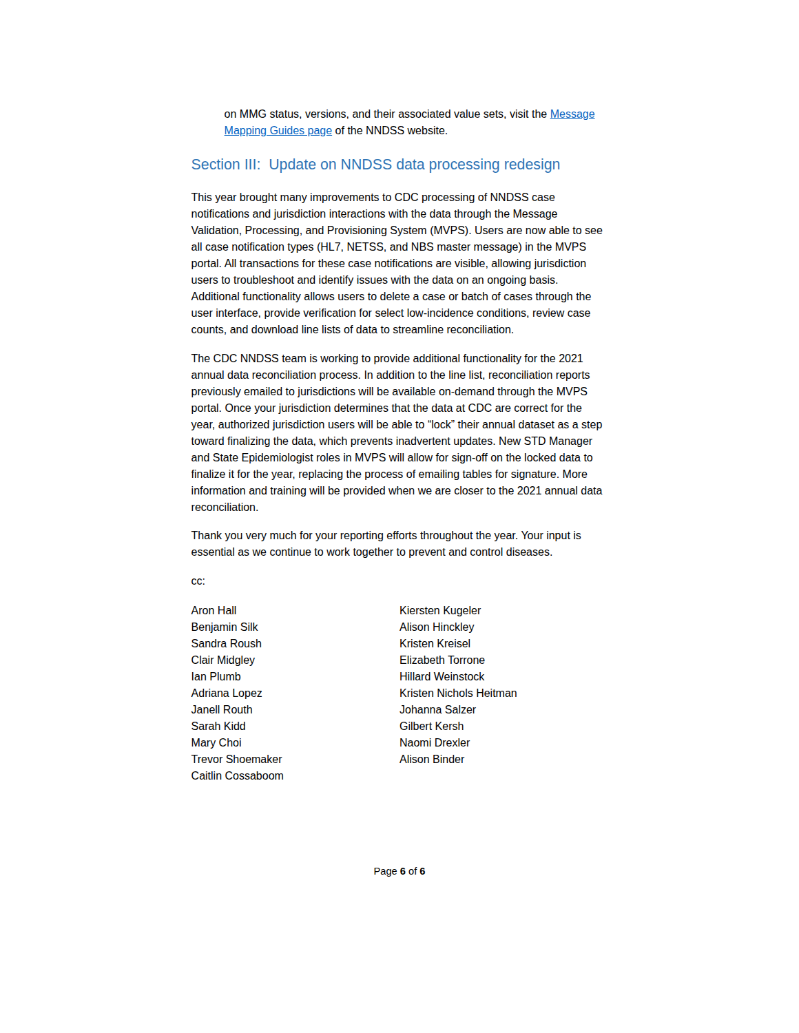on MMG status, versions, and their associated value sets, visit the Message Mapping Guides page of the NNDSS website.
Section III: Update on NNDSS data processing redesign
This year brought many improvements to CDC processing of NNDSS case notifications and jurisdiction interactions with the data through the Message Validation, Processing, and Provisioning System (MVPS). Users are now able to see all case notification types (HL7, NETSS, and NBS master message) in the MVPS portal. All transactions for these case notifications are visible, allowing jurisdiction users to troubleshoot and identify issues with the data on an ongoing basis. Additional functionality allows users to delete a case or batch of cases through the user interface, provide verification for select low-incidence conditions, review case counts, and download line lists of data to streamline reconciliation.
The CDC NNDSS team is working to provide additional functionality for the 2021 annual data reconciliation process. In addition to the line list, reconciliation reports previously emailed to jurisdictions will be available on-demand through the MVPS portal. Once your jurisdiction determines that the data at CDC are correct for the year, authorized jurisdiction users will be able to “lock” their annual dataset as a step toward finalizing the data, which prevents inadvertent updates. New STD Manager and State Epidemiologist roles in MVPS will allow for sign-off on the locked data to finalize it for the year, replacing the process of emailing tables for signature. More information and training will be provided when we are closer to the 2021 annual data reconciliation.
Thank you very much for your reporting efforts throughout the year. Your input is essential as we continue to work together to prevent and control diseases.
cc:
| Aron Hall | Kiersten Kugeler |
| Benjamin Silk | Alison Hinckley |
| Sandra Roush | Kristen Kreisel |
| Clair Midgley | Elizabeth Torrone |
| Ian Plumb | Hillard Weinstock |
| Adriana Lopez | Kristen Nichols Heitman |
| Janell Routh | Johanna Salzer |
| Sarah Kidd | Gilbert Kersh |
| Mary Choi | Naomi Drexler |
| Trevor Shoemaker | Alison Binder |
| Caitlin Cossaboom | |
Page 6 of 6